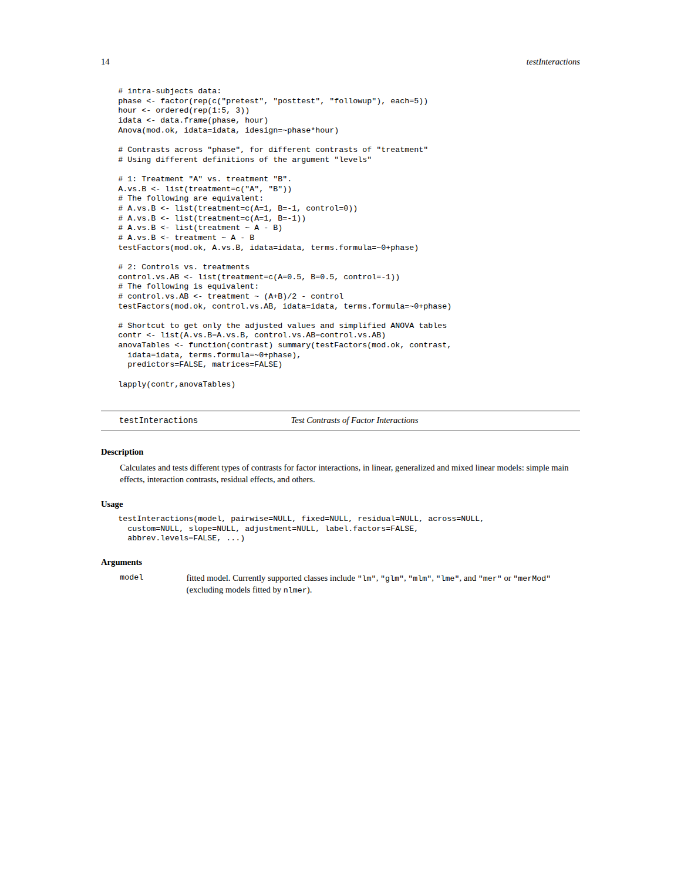14 testInteractions
# intra-subjects data:
phase <- factor(rep(c("pretest", "posttest", "followup"), each=5))
hour <- ordered(rep(1:5, 3))
idata <- data.frame(phase, hour)
Anova(mod.ok, idata=idata, idesign=~phase*hour)

# Contrasts across "phase", for different contrasts of "treatment"
# Using different definitions of the argument "levels"

# 1: Treatment "A" vs. treatment "B".
A.vs.B <- list(treatment=c("A", "B"))
# The following are equivalent:
# A.vs.B <- list(treatment=c(A=1, B=-1, control=0))
# A.vs.B <- list(treatment=c(A=1, B=-1))
# A.vs.B <- list(treatment ~ A - B)
# A.vs.B <- treatment ~ A - B
testFactors(mod.ok, A.vs.B, idata=idata, terms.formula=~0+phase)

# 2: Controls vs. treatments
control.vs.AB <- list(treatment=c(A=0.5, B=0.5, control=-1))
# The following is equivalent:
# control.vs.AB <- treatment ~ (A+B)/2 - control
testFactors(mod.ok, control.vs.AB, idata=idata, terms.formula=~0+phase)

# Shortcut to get only the adjusted values and simplified ANOVA tables
contr <- list(A.vs.B=A.vs.B, control.vs.AB=control.vs.AB)
anovaTables <- function(contrast) summary(testFactors(mod.ok, contrast,
  idata=idata, terms.formula=~0+phase),
  predictors=FALSE, matrices=FALSE)

lapply(contr,anovaTables)
testInteractions Test Contrasts of Factor Interactions
Description
Calculates and tests different types of contrasts for factor interactions, in linear, generalized and mixed linear models: simple main effects, interaction contrasts, residual effects, and others.
Usage
testInteractions(model, pairwise=NULL, fixed=NULL, residual=NULL, across=NULL,
  custom=NULL, slope=NULL, adjustment=NULL, label.factors=FALSE,
  abbrev.levels=FALSE, ...)
Arguments
| model | fitted model. Currently supported classes include "lm" , "glm" , "mlm" , "lme" , and "mer" or "merMod" (excluding models fitted by nlmer ). |